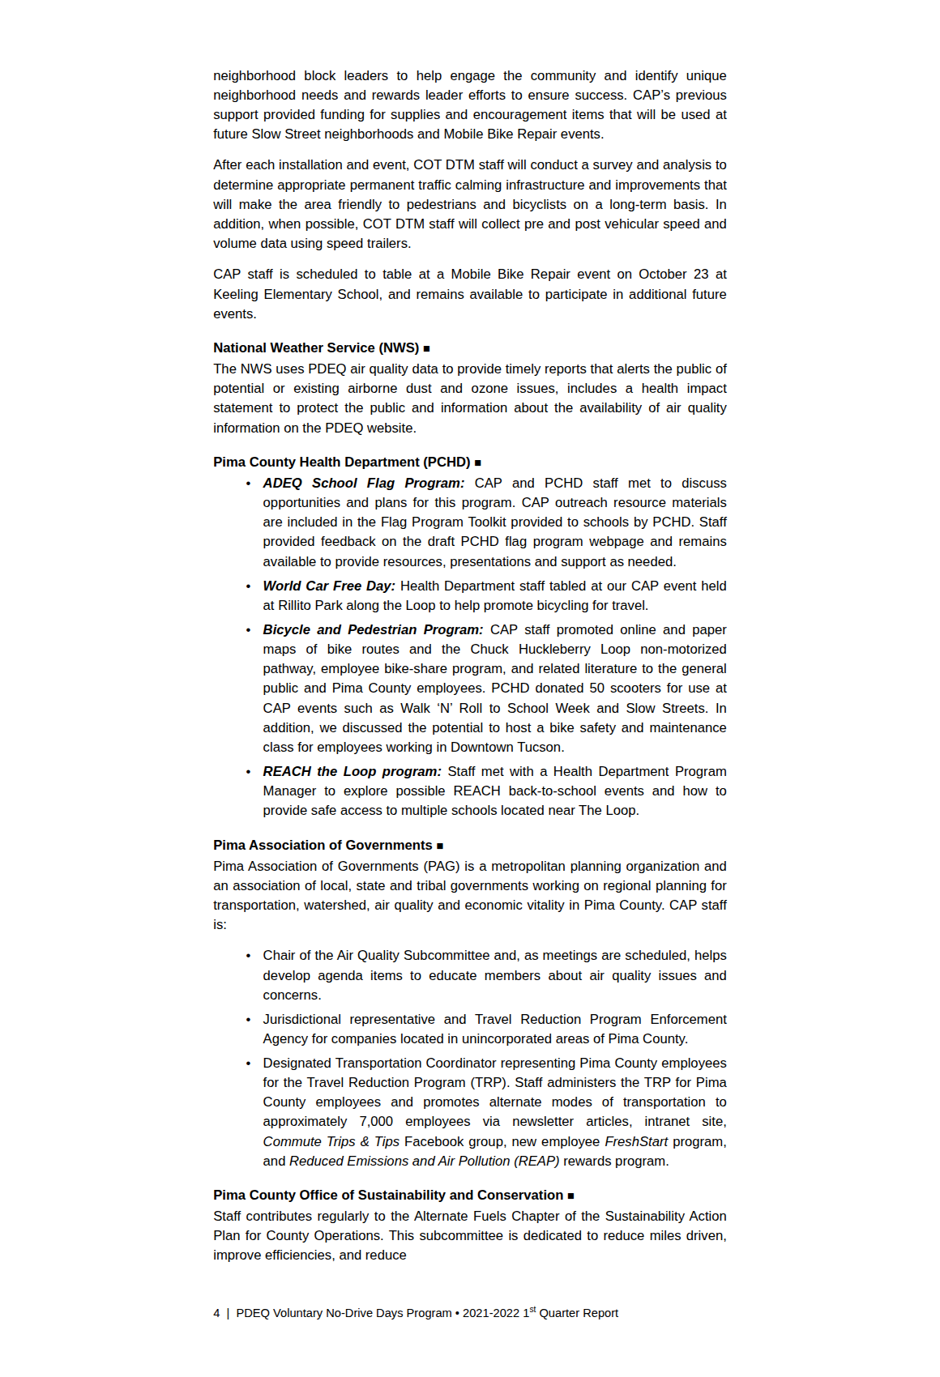neighborhood block leaders to help engage the community and identify unique neighborhood needs and rewards leader efforts to ensure success. CAP’s previous support provided funding for supplies and encouragement items that will be used at future Slow Street neighborhoods and Mobile Bike Repair events.
After each installation and event, COT DTM staff will conduct a survey and analysis to determine appropriate permanent traffic calming infrastructure and improvements that will make the area friendly to pedestrians and bicyclists on a long-term basis. In addition, when possible, COT DTM staff will collect pre and post vehicular speed and volume data using speed trailers.
CAP staff is scheduled to table at a Mobile Bike Repair event on October 23 at Keeling Elementary School, and remains available to participate in additional future events.
National Weather Service (NWS) ■
The NWS uses PDEQ air quality data to provide timely reports that alerts the public of potential or existing airborne dust and ozone issues, includes a health impact statement to protect the public and information about the availability of air quality information on the PDEQ website.
Pima County Health Department (PCHD) ■
ADEQ School Flag Program: CAP and PCHD staff met to discuss opportunities and plans for this program. CAP outreach resource materials are included in the Flag Program Toolkit provided to schools by PCHD. Staff provided feedback on the draft PCHD flag program webpage and remains available to provide resources, presentations and support as needed.
World Car Free Day: Health Department staff tabled at our CAP event held at Rillito Park along the Loop to help promote bicycling for travel.
Bicycle and Pedestrian Program: CAP staff promoted online and paper maps of bike routes and the Chuck Huckleberry Loop non-motorized pathway, employee bike-share program, and related literature to the general public and Pima County employees. PCHD donated 50 scooters for use at CAP events such as Walk ‘N’ Roll to School Week and Slow Streets. In addition, we discussed the potential to host a bike safety and maintenance class for employees working in Downtown Tucson.
REACH the Loop program: Staff met with a Health Department Program Manager to explore possible REACH back-to-school events and how to provide safe access to multiple schools located near The Loop.
Pima Association of Governments ■
Pima Association of Governments (PAG) is a metropolitan planning organization and an association of local, state and tribal governments working on regional planning for transportation, watershed, air quality and economic vitality in Pima County. CAP staff is:
Chair of the Air Quality Subcommittee and, as meetings are scheduled, helps develop agenda items to educate members about air quality issues and concerns.
Jurisdictional representative and Travel Reduction Program Enforcement Agency for companies located in unincorporated areas of Pima County.
Designated Transportation Coordinator representing Pima County employees for the Travel Reduction Program (TRP). Staff administers the TRP for Pima County employees and promotes alternate modes of transportation to approximately 7,000 employees via newsletter articles, intranet site, Commute Trips & Tips Facebook group, new employee FreshStart program, and Reduced Emissions and Air Pollution (REAP) rewards program.
Pima County Office of Sustainability and Conservation ■
Staff contributes regularly to the Alternate Fuels Chapter of the Sustainability Action Plan for County Operations. This subcommittee is dedicated to reduce miles driven, improve efficiencies, and reduce
4 | PDEQ Voluntary No-Drive Days Program • 2021-2022 1st Quarter Report